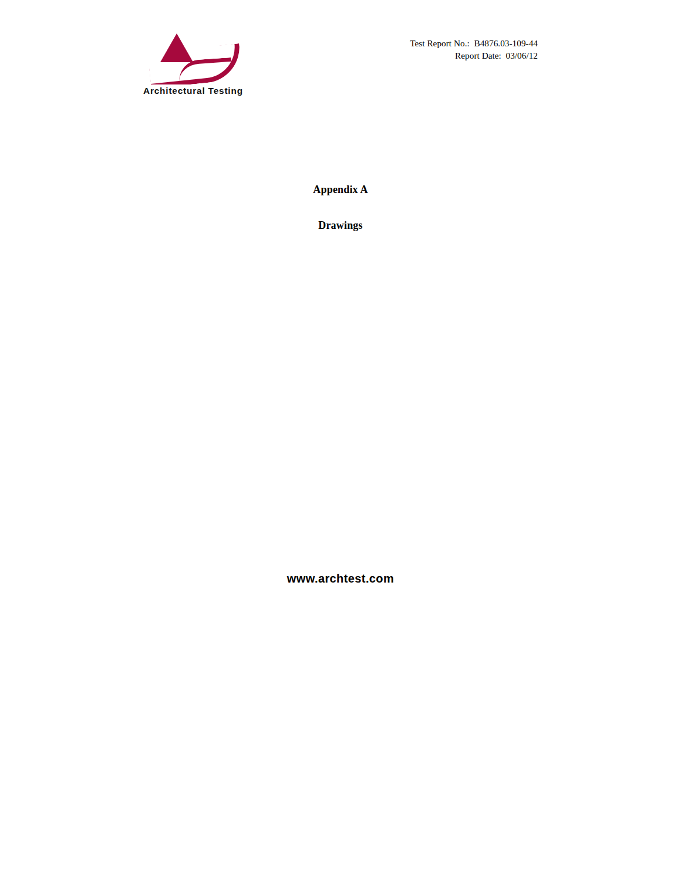Architectural Testing
Test Report No.: B4876.03-109-44
Report Date: 03/06/12
Appendix A
Drawings
www.archtest.com